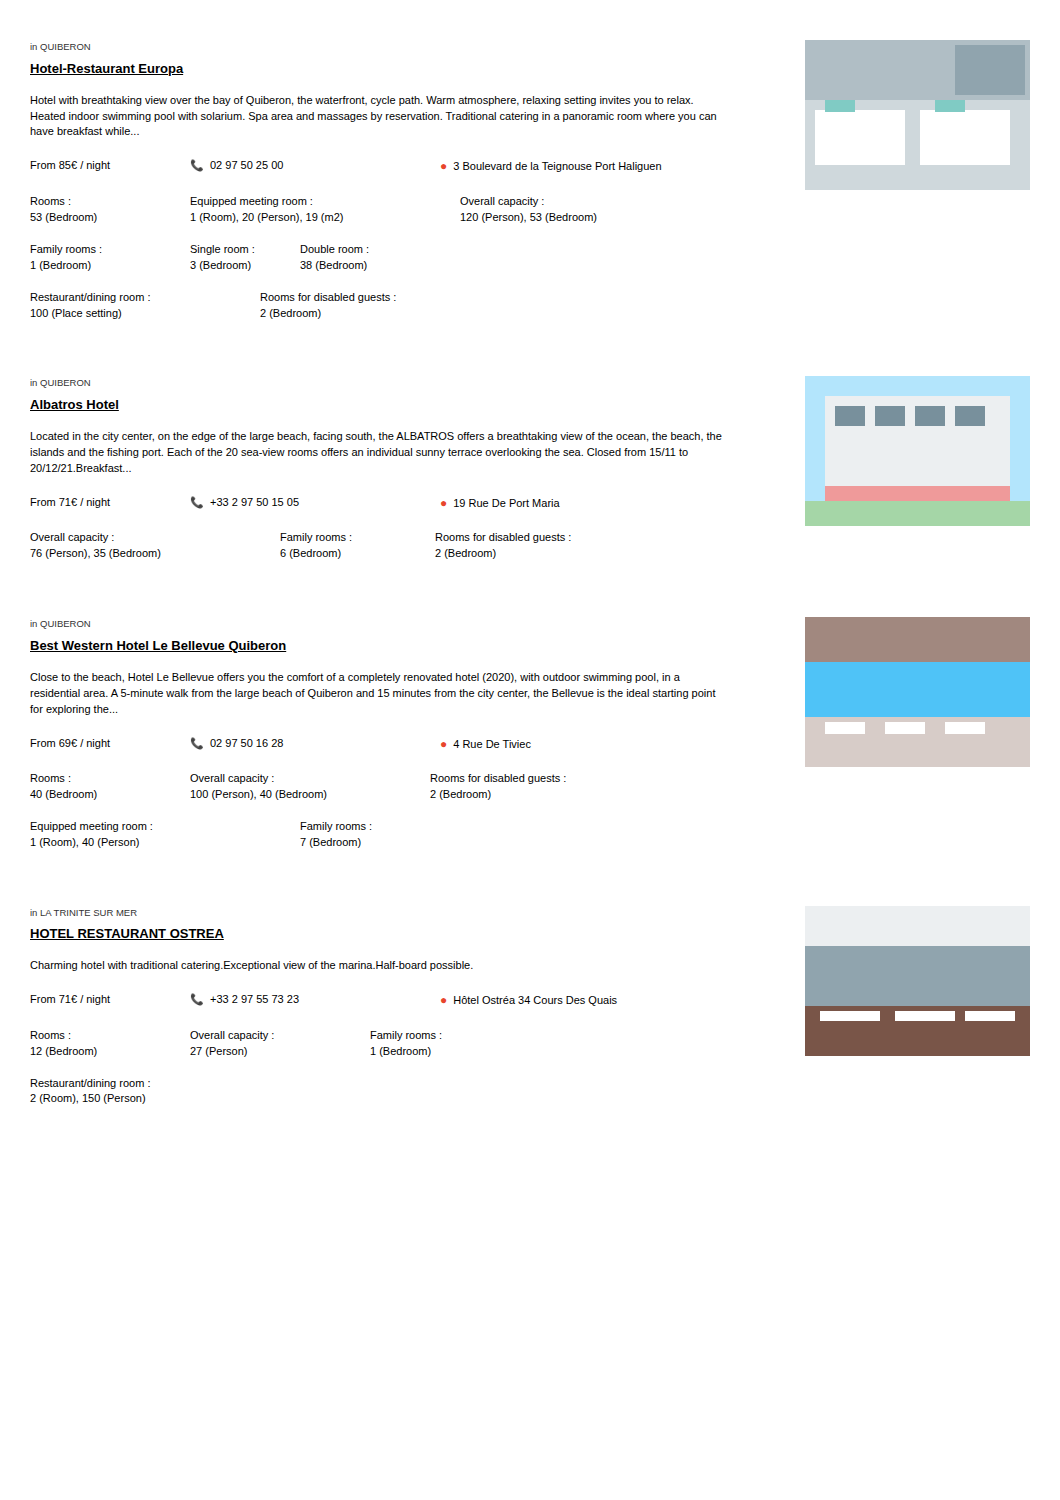in QUIBERON
Hotel-Restaurant Europa
Hotel with breathtaking view over the bay of Quiberon, the waterfront, cycle path. Warm atmosphere, relaxing setting invites you to relax. Heated indoor swimming pool with solarium. Spa area and massages by reservation. Traditional catering in a panoramic room where you can have breakfast while...
From 85€ / night
📞02 97 50 25 00
●3 Boulevard de la Teignouse Port Haliguen
Rooms : 53 (Bedroom)
Equipped meeting room : 1 (Room), 20 (Person), 19 (m2)
Overall capacity : 120 (Person), 53 (Bedroom)
Family rooms : 1 (Bedroom)
Single room : 3 (Bedroom)
Double room : 38 (Bedroom)
Restaurant/dining room : 100 (Place setting)
Rooms for disabled guests : 2 (Bedroom)
in QUIBERON
Albatros Hotel
Located in the city center, on the edge of the large beach, facing south, the ALBATROS offers a breathtaking view of the ocean, the beach, the islands and the fishing port. Each of the 20 sea-view rooms offers an individual sunny terrace overlooking the sea. Closed from 15/11 to 20/12/21.Breakfast...
From 71€ / night
📞+33 2 97 50 15 05
●19 Rue De Port Maria
Overall capacity : 76 (Person), 35 (Bedroom)
Family rooms : 6 (Bedroom)
Rooms for disabled guests : 2 (Bedroom)
in QUIBERON
Best Western Hotel Le Bellevue Quiberon
Close to the beach, Hotel Le Bellevue offers you the comfort of a completely renovated hotel (2020), with outdoor swimming pool, in a residential area. A 5-minute walk from the large beach of Quiberon and 15 minutes from the city center, the Bellevue is the ideal starting point for exploring the...
From 69€ / night
📞02 97 50 16 28
●4 Rue De Tiviec
Rooms : 40 (Bedroom)
Overall capacity : 100 (Person), 40 (Bedroom)
Rooms for disabled guests : 2 (Bedroom)
Equipped meeting room : 1 (Room), 40 (Person)
Family rooms : 7 (Bedroom)
in LA TRINITE SUR MER
HOTEL RESTAURANT OSTREA
Charming hotel with traditional catering.Exceptional view of the marina.Half-board possible.
From 71€ / night
📞+33 2 97 55 73 23
●Hôtel Ostréa 34 Cours Des Quais
Rooms : 12 (Bedroom)
Overall capacity : 27 (Person)
Family rooms : 1 (Bedroom)
Restaurant/dining room : 2 (Room), 150 (Person)